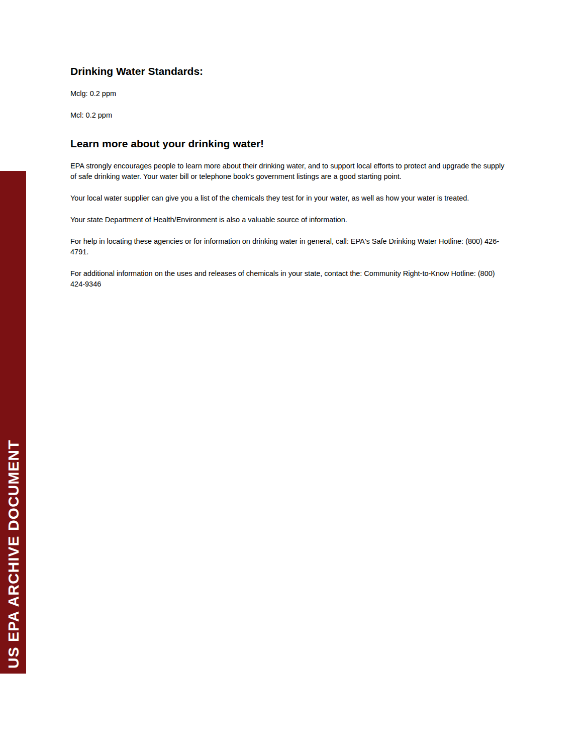US EPA ARCHIVE DOCUMENT
Drinking Water Standards:
Mclg: 0.2 ppm
Mcl: 0.2 ppm
Learn more about your drinking water!
EPA strongly encourages people to learn more about their drinking water, and to support local efforts to protect and upgrade the supply of safe drinking water. Your water bill or telephone book's government listings are a good starting point.
Your local water supplier can give you a list of the chemicals they test for in your water, as well as how your water is treated.
Your state Department of Health/Environment is also a valuable source of information.
For help in locating these agencies or for information on drinking water in general, call: EPA's Safe Drinking Water Hotline: (800) 426-4791.
For additional information on the uses and releases of chemicals in your state, contact the: Community Right-to-Know Hotline: (800) 424-9346